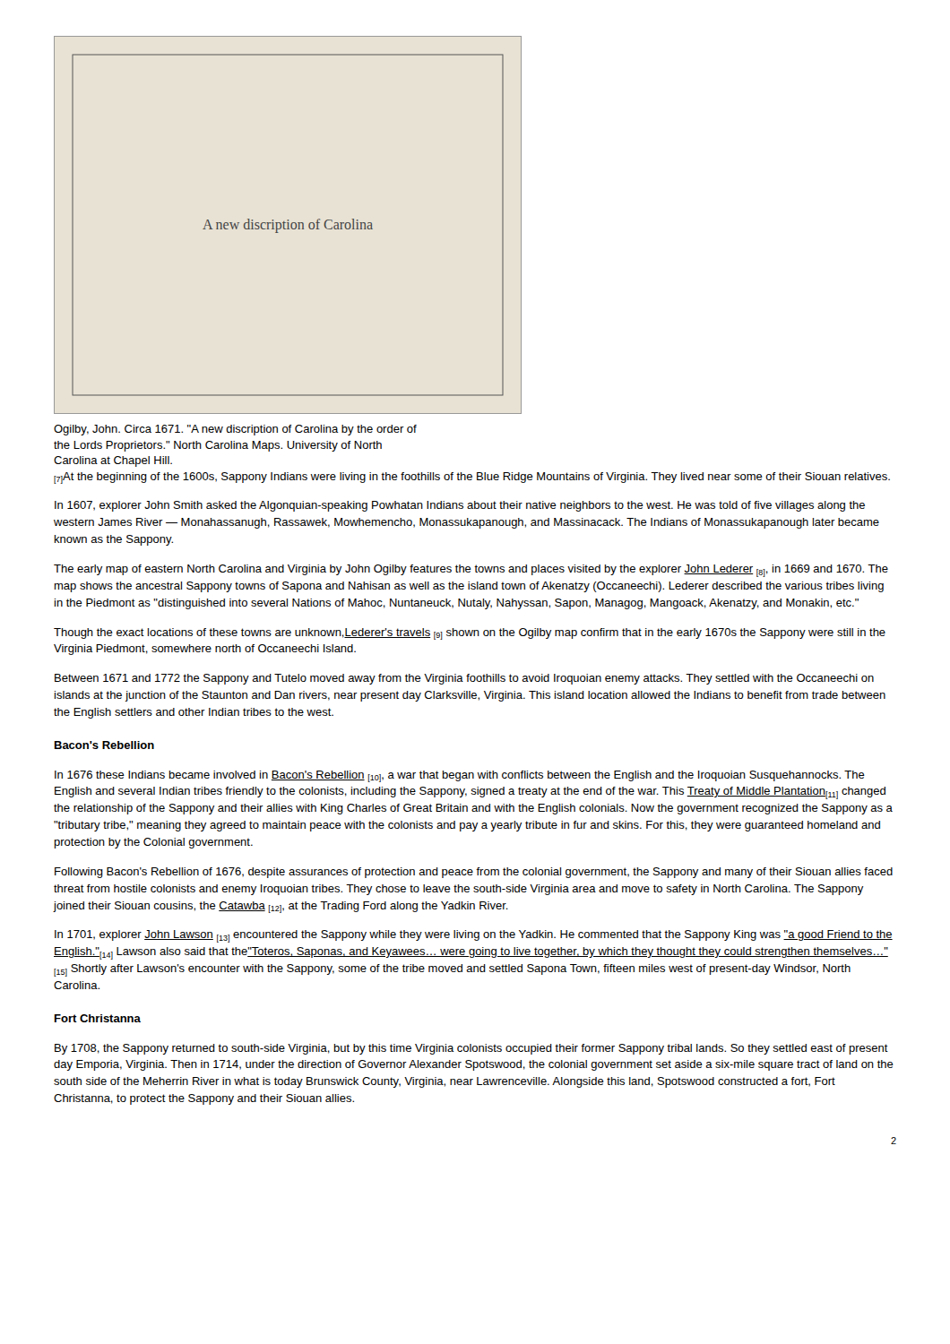Ogilby, John. Circa 1671. "A new discription of Carolina by the order of
the Lords Proprietors." North Carolina Maps. University of North
Carolina at Chapel Hill.
[7]At the beginning of the 1600s, Sappony Indians were living in the foothills of the Blue Ridge Mountains of Virginia. They lived near some of their Siouan relatives.
In 1607, explorer John Smith asked the Algonquian-speaking Powhatan Indians about their native neighbors to the west. He was told of five villages along the western James River — Monahassanugh, Rassawek, Mowhemencho, Monassukapanough, and Massinacack. The Indians of Monassukapanough later became known as the Sappony.
The early map of eastern North Carolina and Virginia by John Ogilby features the towns and places visited by the explorer John Lederer [8], in 1669 and 1670. The map shows the ancestral Sappony towns of Sapona and Nahisan as well as the island town of Akenatzy (Occaneechi). Lederer described the various tribes living in the Piedmont as "distinguished into several Nations of Mahoc, Nuntaneuck, Nutaly, Nahyssan, Sapon, Managog, Mangoack, Akenatzy, and Monakin, etc."
Though the exact locations of these towns are unknown,Lederer's travels [9] shown on the Ogilby map confirm that in the early 1670s the Sappony were still in the Virginia Piedmont, somewhere north of Occaneechi Island.
Between 1671 and 1772 the Sappony and Tutelo moved away from the Virginia foothills to avoid Iroquoian enemy attacks. They settled with the Occaneechi on islands at the junction of the Staunton and Dan rivers, near present day Clarksville, Virginia. This island location allowed the Indians to benefit from trade between the English settlers and other Indian tribes to the west.
Bacon's Rebellion
In 1676 these Indians became involved in Bacon's Rebellion [10], a war that began with conflicts between the English and the Iroquoian Susquehannocks. The English and several Indian tribes friendly to the colonists, including the Sappony, signed a treaty at the end of the war. This Treaty of Middle Plantation[11] changed the relationship of the Sappony and their allies with King Charles of Great Britain and with the English colonials. Now the government recognized the Sappony as a "tributary tribe," meaning they agreed to maintain peace with the colonists and pay a yearly tribute in fur and skins. For this, they were guaranteed homeland and protection by the Colonial government.
Following Bacon's Rebellion of 1676, despite assurances of protection and peace from the colonial government, the Sappony and many of their Siouan allies faced threat from hostile colonists and enemy Iroquoian tribes. They chose to leave the south-side Virginia area and move to safety in North Carolina. The Sappony joined their Siouan cousins, the Catawba [12], at the Trading Ford along the Yadkin River.
In 1701, explorer John Lawson [13] encountered the Sappony while they were living on the Yadkin. He commented that the Sappony King was "a good Friend to the English."[14] Lawson also said that the"Toteros, Saponas, and Keyawees… were going to live together, by which they thought they could strengthen themselves…" [15] Shortly after Lawson's encounter with the Sappony, some of the tribe moved and settled Sapona Town, fifteen miles west of present-day Windsor, North Carolina.
Fort Christanna
By 1708, the Sappony returned to south-side Virginia, but by this time Virginia colonists occupied their former Sappony tribal lands. So they settled east of present day Emporia, Virginia. Then in 1714, under the direction of Governor Alexander Spotswood, the colonial government set aside a six-mile square tract of land on the south side of the Meherrin River in what is today Brunswick County, Virginia, near Lawrenceville. Alongside this land, Spotswood constructed a fort, Fort Christanna, to protect the Sappony and their Siouan allies.
2